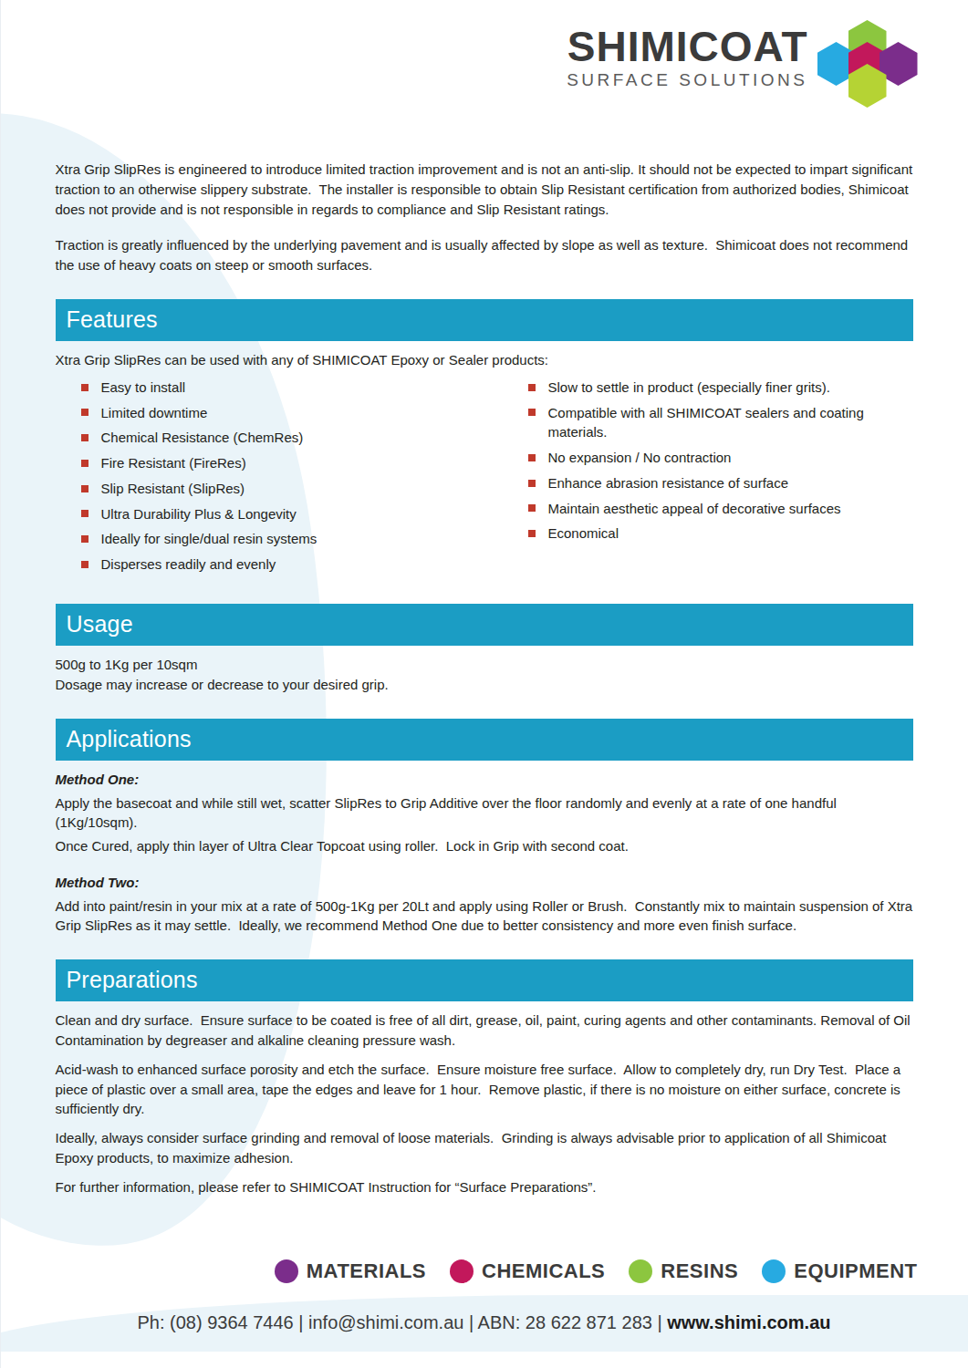SHIMICOAT
SURFACE SOLUTIONS
Xtra Grip SlipRes is engineered to introduce limited traction improvement and is not an anti-slip. It should not be expected to impart significant traction to an otherwise slippery substrate. The installer is responsible to obtain Slip Resistant certification from authorized bodies, Shimicoat does not provide and is not responsible in regards to compliance and Slip Resistant ratings.
Traction is greatly influenced by the underlying pavement and is usually affected by slope as well as texture. Shimicoat does not recommend the use of heavy coats on steep or smooth surfaces.
Features
Xtra Grip SlipRes can be used with any of SHIMICOAT Epoxy or Sealer products:
Easy to install
Limited downtime
Chemical Resistance (ChemRes)
Fire Resistant (FireRes)
Slip Resistant (SlipRes)
Ultra Durability Plus & Longevity
Ideally for single/dual resin systems
Disperses readily and evenly
Slow to settle in product (especially finer grits).
Compatible with all SHIMICOAT sealers and coating materials.
No expansion / No contraction
Enhance abrasion resistance of surface
Maintain aesthetic appeal of decorative surfaces
Economical
Usage
500g to 1Kg per 10sqm
Dosage may increase or decrease to your desired grip.
Applications
Method One:
Apply the basecoat and while still wet, scatter SlipRes to Grip Additive over the floor randomly and evenly at a rate of one handful (1Kg/10sqm).
Once Cured, apply thin layer of Ultra Clear Topcoat using roller. Lock in Grip with second coat.
Method Two:
Add into paint/resin in your mix at a rate of 500g-1Kg per 20Lt and apply using Roller or Brush. Constantly mix to maintain suspension of Xtra Grip SlipRes as it may settle. Ideally, we recommend Method One due to better consistency and more even finish surface.
Preparations
Clean and dry surface. Ensure surface to be coated is free of all dirt, grease, oil, paint, curing agents and other contaminants. Removal of Oil Contamination by degreaser and alkaline cleaning pressure wash.
Acid-wash to enhanced surface porosity and etch the surface. Ensure moisture free surface. Allow to completely dry, run Dry Test. Place a piece of plastic over a small area, tape the edges and leave for 1 hour. Remove plastic, if there is no moisture on either surface, concrete is sufficiently dry.
Ideally, always consider surface grinding and removal of loose materials. Grinding is always advisable prior to application of all Shimicoat Epoxy products, to maximize adhesion.
For further information, please refer to SHIMICOAT Instruction for “Surface Preparations”.
MATERIALS CHEMICALS RESINS EQUIPMENT
Ph: (08) 9364 7446 | info@shimi.com.au | ABN: 28 622 871 283 | www.shimi.com.au